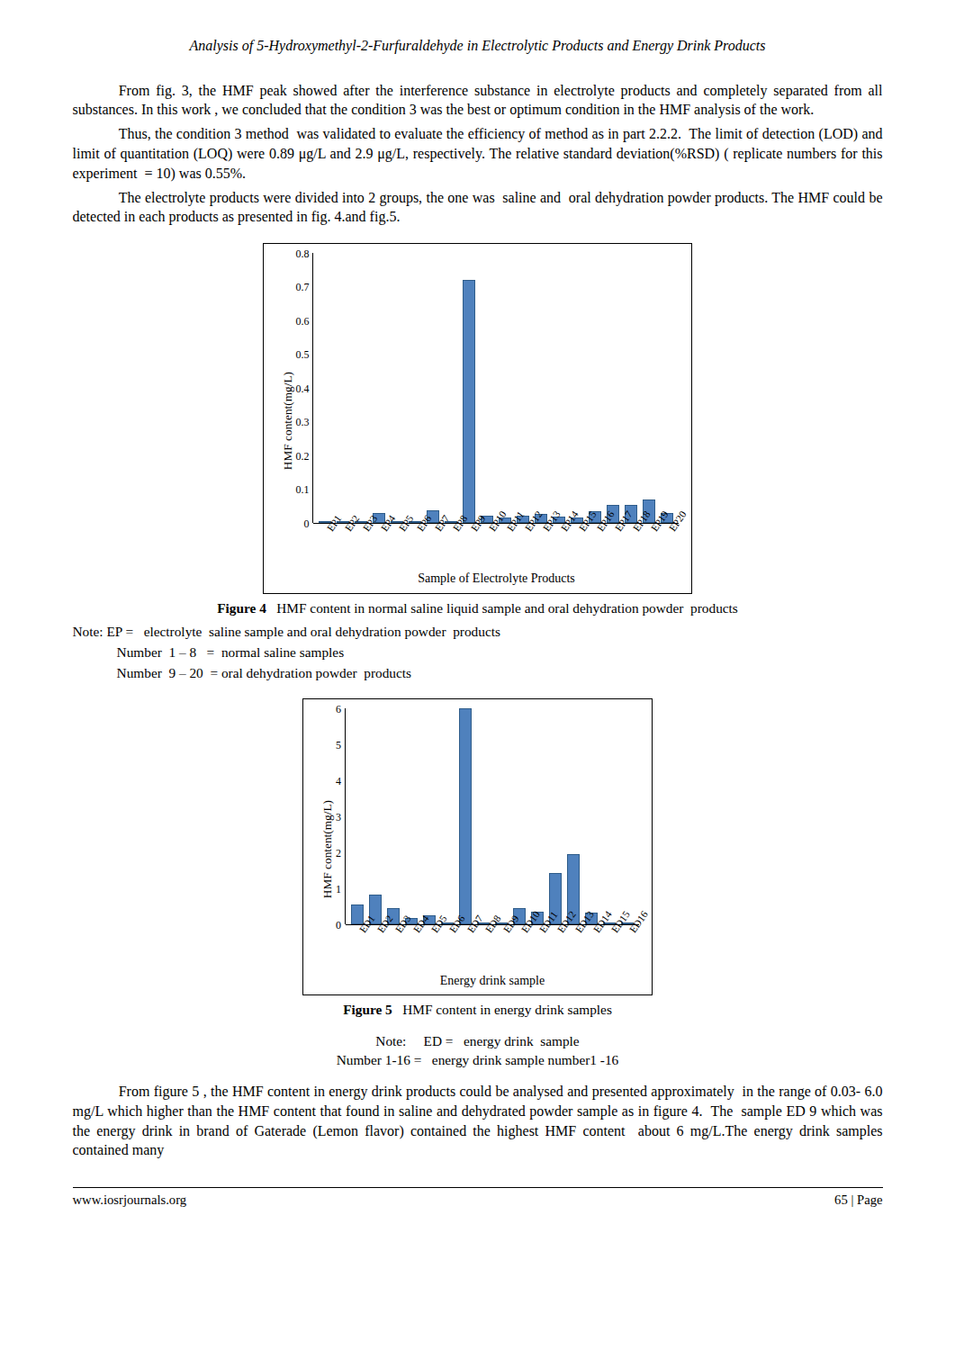Analysis of 5-Hydroxymethyl-2-Furfuraldehyde in Electrolytic Products and Energy Drink Products
From fig. 3, the HMF peak showed after the interference substance in electrolyte products and completely separated from all substances. In this work , we concluded that the condition 3 was the best or optimum condition in the HMF analysis of the work.
Thus, the condition 3 method was validated to evaluate the efficiency of method as in part 2.2.2. The limit of detection (LOD) and limit of quantitation (LOQ) were 0.89 μg/L and 2.9 μg/L, respectively. The relative standard deviation(%RSD) ( replicate numbers for this experiment = 10) was 0.55%.
The electrolyte products were divided into 2 groups, the one was saline and oral dehydration powder products. The HMF could be detected in each products as presented in fig. 4.and fig.5.
HMF content(mg/L)
0.8 0.7 0.6 0.5 0.4 0.3 0.2 0.1 0
EP1 EP2 EP3 EP4 EP5 EP6 EP7 EP8 EP9 EP10 EP11 EP12 EP13 EP14 EP15 EP16 EP17 EP18 EP19 EP20
Sample of Electrolyte Products
Figure 4 HMF content in normal saline liquid sample and oral dehydration powder products
Note: EP = electrolyte saline sample and oral dehydration powder products
Number 1 – 8 = normal saline samples
Number 9 – 20 = oral dehydration powder products
HMF content(mg/L)
6 5 4 3 2 1 0
ED1 ED2 ED3 ED4 ED5 ED6 ED7 ED8 ED9 ED10 ED11 ED12 ED13 ED14 ED15 ED16
Energy drink sample
Figure 5 HMF content in energy drink samples
Note: ED = energy drink sample
Number 1-16 = energy drink sample number1 -16
From figure 5 , the HMF content in energy drink products could be analysed and presented approximately in the range of 0.03- 6.0 mg/L which higher than the HMF content that found in saline and dehydrated powder sample as in figure 4. The sample ED 9 which was the energy drink in brand of Gaterade (Lemon flavor) contained the highest HMF content about 6 mg/L.The energy drink samples contained many
www.iosrjournals.org 65 | Page